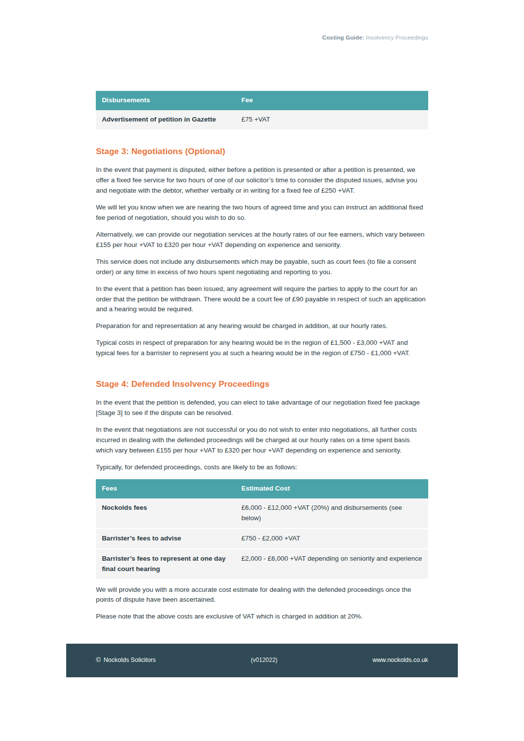Costing Guide: Insolvency Proceedings
| Disbursements | Fee |
| --- | --- |
| Advertisement of petition in Gazette | £75 +VAT |
Stage 3: Negotiations (Optional)
In the event that payment is disputed, either before a petition is presented or after a petition is presented, we offer a fixed fee service for two hours of one of our solicitor’s time to consider the disputed issues, advise you and negotiate with the debtor, whether verbally or in writing for a fixed fee of £250 +VAT.
We will let you know when we are nearing the two hours of agreed time and you can instruct an additional fixed fee period of negotiation, should you wish to do so.
Alternatively, we can provide our negotiation services at the hourly rates of our fee earners, which vary between £155 per hour +VAT to £320 per hour +VAT depending on experience and seniority.
This service does not include any disbursements which may be payable, such as court fees (to file a consent order) or any time in excess of two hours spent negotiating and reporting to you.
In the event that a petition has been issued, any agreement will require the parties to apply to the court for an order that the petition be withdrawn. There would be a court fee of £90 payable in respect of such an application and a hearing would be required.
Preparation for and representation at any hearing would be charged in addition, at our hourly rates.
Typical costs in respect of preparation for any hearing would be in the region of £1,500 - £3,000 +VAT and typical fees for a barrister to represent you at such a hearing would be in the region of £750 - £1,000 +VAT.
Stage 4: Defended Insolvency Proceedings
In the event that the petition is defended, you can elect to take advantage of our negotiation fixed fee package [Stage 3] to see if the dispute can be resolved.
In the event that negotiations are not successful or you do not wish to enter into negotiations, all further costs incurred in dealing with the defended proceedings will be charged at our hourly rates on a time spent basis which vary between £155 per hour +VAT to £320 per hour +VAT depending on experience and seniority.
Typically, for defended proceedings, costs are likely to be as follows:
| Fees | Estimated Cost |
| --- | --- |
| Nockolds fees | £6,000 - £12,000 +VAT (20%) and disbursements (see below) |
| Barrister’s fees to advise | £750 - £2,000 +VAT |
| Barrister’s fees to represent at one day final court hearing | £2,000 - £6,000 +VAT depending on seniority and experience |
We will provide you with a more accurate cost estimate for dealing with the defended proceedings once the points of dispute have been ascertained.
Please note that the above costs are exclusive of VAT which is charged in addition at 20%.
© Nockolds Solicitors
(v012022)
www.nockolds.co.uk